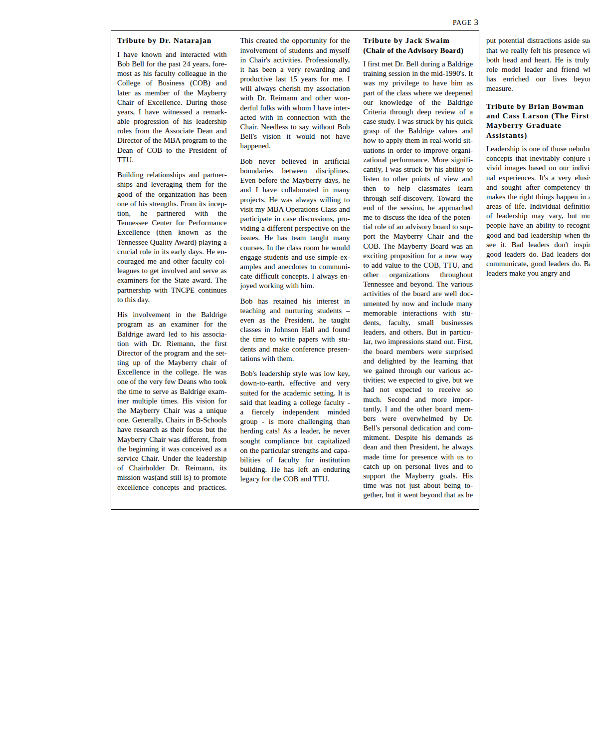PAGE 3
Tribute by Dr. Natarajan
I have known and interacted with Bob Bell for the past 24 years, foremost as his faculty colleague in the College of Business (COB) and later as member of the Mayberry Chair of Excellence. During those years, I have witnessed a remarkable progression of his leadership roles from the Associate Dean and Director of the MBA program to the Dean of COB to the President of TTU.
Building relationships and partnerships and leveraging them for the good of the organization has been one of his strengths. From its inception, he partnered with the Tennessee Center for Performance Excellence (then known as the Tennessee Quality Award) playing a crucial role in its early days. He encouraged me and other faculty colleagues to get involved and serve as examiners for the State award. The partnership with TNCPE continues to this day.
His involvement in the Baldrige program as an examiner for the Baldrige award led to his association with Dr. Riemann, the first Director of the program and the setting up of the Mayberry chair of Excellence in the college. He was one of the very few Deans who took the time to serve as Baldrige examiner multiple times. His vision for the Mayberry Chair was a unique one. Generally, Chairs in B-Schools have research as their focus but the Mayberry Chair was different, from the beginning it was conceived as a service Chair. Under the leadership of Chairholder Dr. Reimann, its mission was(and still is) to promote excellence concepts and practices. This created the opportunity for the involvement of students and myself in Chair's activities. Professionally, it has been a very rewarding and productive last 15 years for me. I will always cherish my association with Dr. Reimann and other wonderful folks with whom I have interacted with in connection with the Chair. Needless to say without Bob Bell's vision it would not have happened.
Bob never believed in artificial boundaries between disciplines. Even before the Mayberry days, he and I have collaborated in many projects. He was always willing to visit my MBA Operations Class and participate in case discussions, providing a different perspective on the issues. He has team taught many courses. In the class room he would engage students and use simple examples and anecdotes to communicate difficult concepts. I always enjoyed working with him.
Bob has retained his interest in teaching and nurturing students – even as the President, he taught classes in Johnson Hall and found the time to write papers with students and make conference presentations with them.
Bob's leadership style was low key, down-to-earth, effective and very suited for the academic setting. It is said that leading a college faculty - a fiercely independent minded group - is more challenging than herding cats! As a leader, he never sought compliance but capitalized on the particular strengths and capabilities of faculty for institution building. He has left an enduring legacy for the COB and TTU.
Tribute by Jack Swaim (Chair of the Advisory Board)
I first met Dr. Bell during a Baldrige training session in the mid-1990's. It was my privilege to have him as part of the class where we deepened our knowledge of the Baldrige Criteria through deep review of a case study. I was struck by his quick grasp of the Baldrige values and how to apply them in real-world situations in order to improve organizational performance. More significantly, I was struck by his ability to listen to other points of view and then to help classmates learn through self-discovery. Toward the end of the session, he approached me to discuss the idea of the potential role of an advisory board to support the Mayberry Chair and the COB. The Mayberry Board was an exciting proposition for a new way to add value to the COB, TTU, and other organizations throughout Tennessee and beyond. The various activities of the board are well documented by now and include many memorable interactions with students, faculty, small businesses leaders, and others. But in particular, two impressions stand out. First, the board members were surprised and delighted by the learning that we gained through our various activities; we expected to give, but we had not expected to receive so much. Second and more importantly, I and the other board members were overwhelmed by Dr. Bell's personal dedication and commitment. Despite his demands as dean and then President, he always made time for presence with us to catch up on personal lives and to support the Mayberry goals. His time was not just about being together, but it went beyond that as he put potential distractions aside such that we really felt his presence with both head and heart. He is truly a role model leader and friend who has enriched our lives beyond measure.
Tribute by Brian Bowman and Cass Larson (The First Mayberry Graduate Assistants)
Leadership is one of those nebulous concepts that inevitably conjure up vivid images based on our individual experiences. It's a very elusive and sought after competency that makes the right things happen in all areas of life. Individual definitions of leadership may vary, but most people have an ability to recognize good and bad leadership when they see it. Bad leaders don't inspire, good leaders do. Bad leaders don't communicate, good leaders do. Bad leaders make you angry and